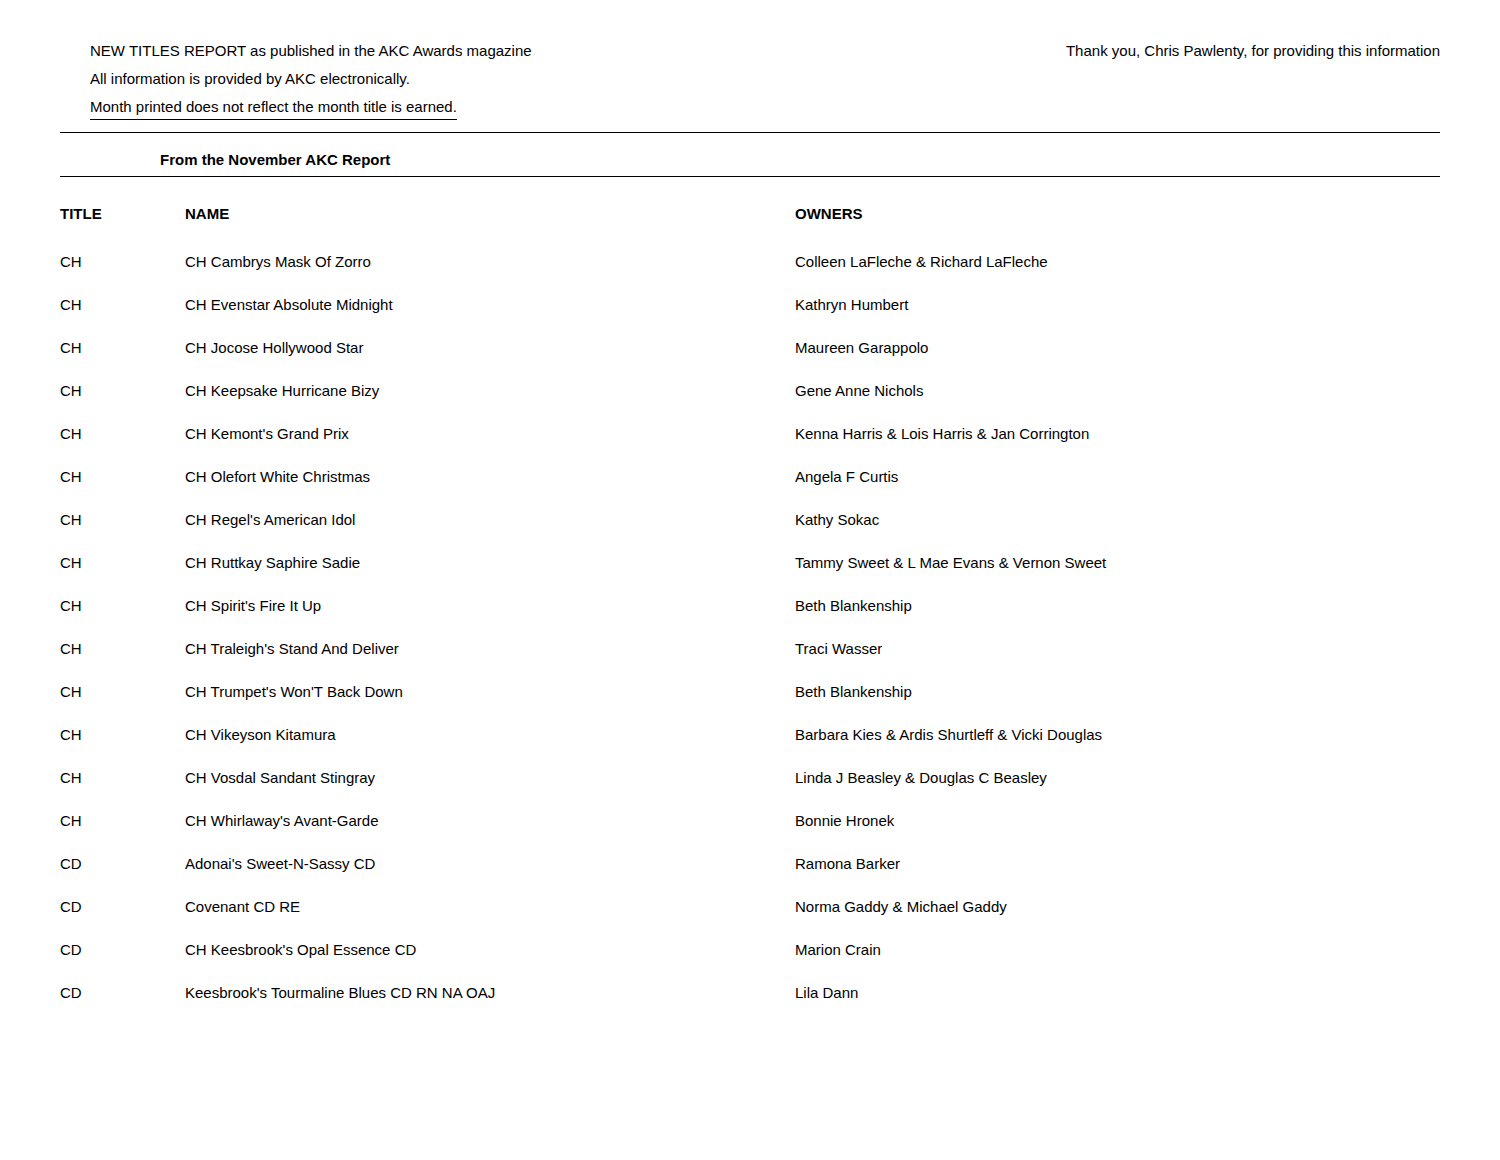NEW TITLES REPORT as published in the AKC Awards magazine
All information is provided by AKC electronically.
Month printed does not reflect the month title is earned.
Thank you, Chris Pawlenty, for providing this information
From the November AKC Report
| TITLE | NAME | OWNERS |
| --- | --- | --- |
| CH | CH Cambrys Mask Of Zorro | Colleen LaFleche & Richard LaFleche |
| CH | CH Evenstar Absolute Midnight | Kathryn Humbert |
| CH | CH Jocose Hollywood Star | Maureen Garappolo |
| CH | CH Keepsake Hurricane Bizy | Gene Anne Nichols |
| CH | CH Kemont's Grand Prix | Kenna Harris & Lois Harris & Jan Corrington |
| CH | CH Olefort White Christmas | Angela F Curtis |
| CH | CH Regel's American Idol | Kathy Sokac |
| CH | CH Ruttkay Saphire Sadie | Tammy Sweet & L Mae Evans & Vernon Sweet |
| CH | CH Spirit's Fire It Up | Beth Blankenship |
| CH | CH Traleigh's Stand And Deliver | Traci Wasser |
| CH | CH Trumpet's Won'T Back Down | Beth Blankenship |
| CH | CH Vikeyson Kitamura | Barbara Kies & Ardis Shurtleff & Vicki Douglas |
| CH | CH Vosdal Sandant Stingray | Linda J Beasley & Douglas C Beasley |
| CH | CH Whirlaway's Avant-Garde | Bonnie Hronek |
| CD | Adonai's Sweet-N-Sassy CD | Ramona Barker |
| CD | Covenant CD RE | Norma Gaddy & Michael Gaddy |
| CD | CH Keesbrook's Opal Essence CD | Marion Crain |
| CD | Keesbrook's Tourmaline Blues CD RN NA OAJ | Lila Dann |